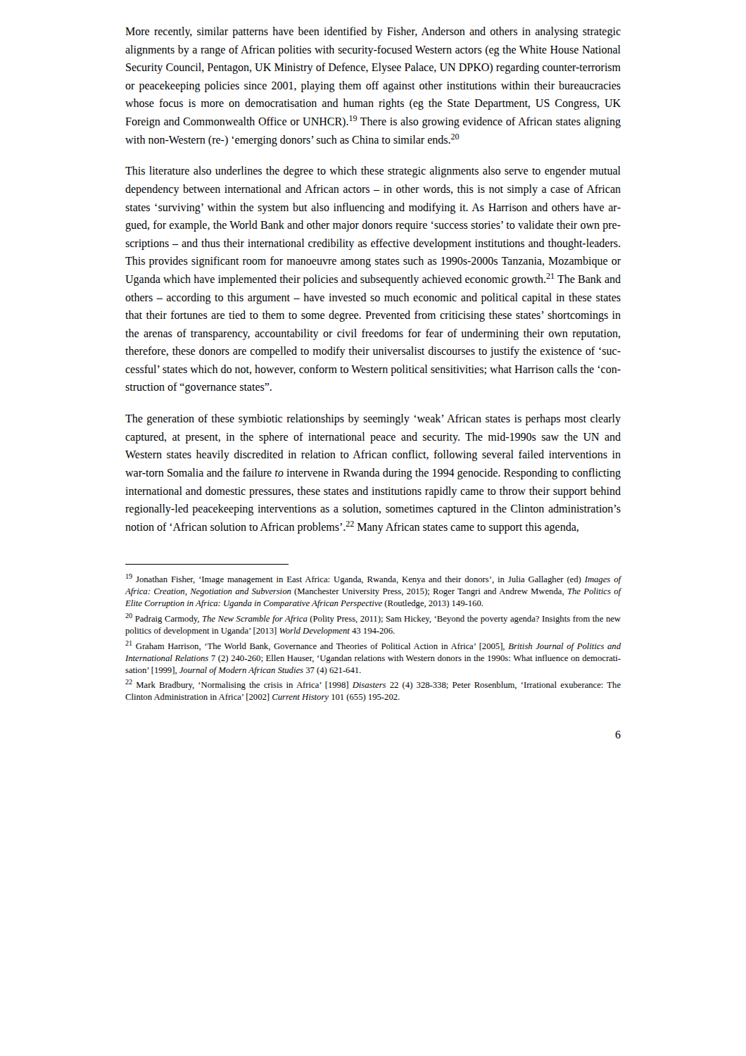More recently, similar patterns have been identified by Fisher, Anderson and others in analysing strategic alignments by a range of African polities with security-focused Western actors (eg the White House National Security Council, Pentagon, UK Ministry of Defence, Elysee Palace, UN DPKO) regarding counter-terrorism or peacekeeping policies since 2001, playing them off against other institutions within their bureaucracies whose focus is more on democratisation and human rights (eg the State Department, US Congress, UK Foreign and Commonwealth Office or UNHCR).19 There is also growing evidence of African states aligning with non-Western (re-) ‘emerging donors’ such as China to similar ends.20
This literature also underlines the degree to which these strategic alignments also serve to engender mutual dependency between international and African actors – in other words, this is not simply a case of African states ‘surviving’ within the system but also influencing and modifying it. As Harrison and others have argued, for example, the World Bank and other major donors require ‘success stories’ to validate their own prescriptions – and thus their international credibility as effective development institutions and thought-leaders. This provides significant room for manoeuvre among states such as 1990s-2000s Tanzania, Mozambique or Uganda which have implemented their policies and subsequently achieved economic growth.21 The Bank and others – according to this argument – have invested so much economic and political capital in these states that their fortunes are tied to them to some degree. Prevented from criticising these states’ shortcomings in the arenas of transparency, accountability or civil freedoms for fear of undermining their own reputation, therefore, these donors are compelled to modify their universalist discourses to justify the existence of ‘successful’ states which do not, however, conform to Western political sensitivities; what Harrison calls the ‘construction of “governance states”.
The generation of these symbiotic relationships by seemingly ‘weak’ African states is perhaps most clearly captured, at present, in the sphere of international peace and security. The mid-1990s saw the UN and Western states heavily discredited in relation to African conflict, following several failed interventions in war-torn Somalia and the failure to intervene in Rwanda during the 1994 genocide. Responding to conflicting international and domestic pressures, these states and institutions rapidly came to throw their support behind regionally-led peacekeeping interventions as a solution, sometimes captured in the Clinton administration’s notion of ‘African solution to African problems’.22 Many African states came to support this agenda,
19 Jonathan Fisher, ‘Image management in East Africa: Uganda, Rwanda, Kenya and their donors’, in Julia Gallagher (ed) Images of Africa: Creation, Negotiation and Subversion (Manchester University Press, 2015); Roger Tangri and Andrew Mwenda, The Politics of Elite Corruption in Africa: Uganda in Comparative African Perspective (Routledge, 2013) 149-160.
20 Padraig Carmody, The New Scramble for Africa (Polity Press, 2011); Sam Hickey, ‘Beyond the poverty agenda? Insights from the new politics of development in Uganda’ [2013] World Development 43 194-206.
21 Graham Harrison, ‘The World Bank, Governance and Theories of Political Action in Africa’ [2005], British Journal of Politics and International Relations 7 (2) 240-260; Ellen Hauser, ‘Ugandan relations with Western donors in the 1990s: What influence on democratisation’ [1999], Journal of Modern African Studies 37 (4) 621-641.
22 Mark Bradbury, ‘Normalising the crisis in Africa’ [1998] Disasters 22 (4) 328-338; Peter Rosenblum, ‘Irrational exuberance: The Clinton Administration in Africa’ [2002] Current History 101 (655) 195-202.
6